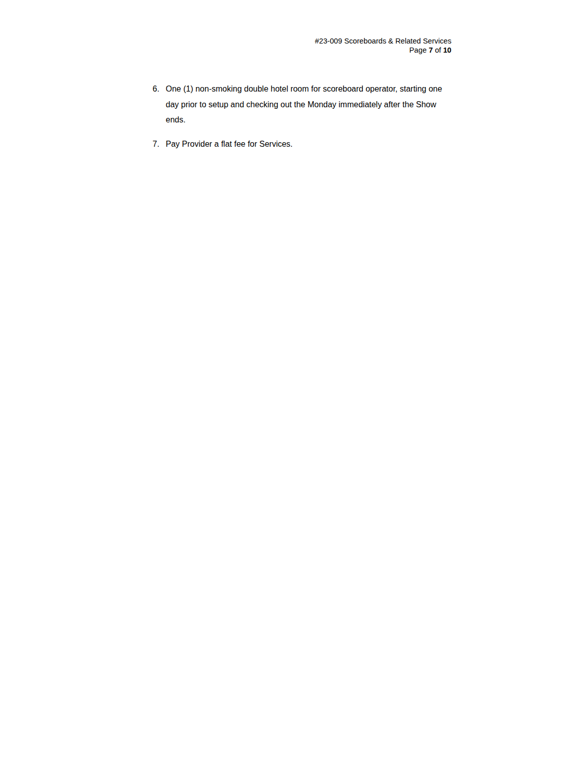#23-009 Scoreboards & Related Services Page 7 of 10
6. One (1) non-smoking double hotel room for scoreboard operator, starting one day prior to setup and checking out the Monday immediately after the Show ends.
7. Pay Provider a flat fee for Services.